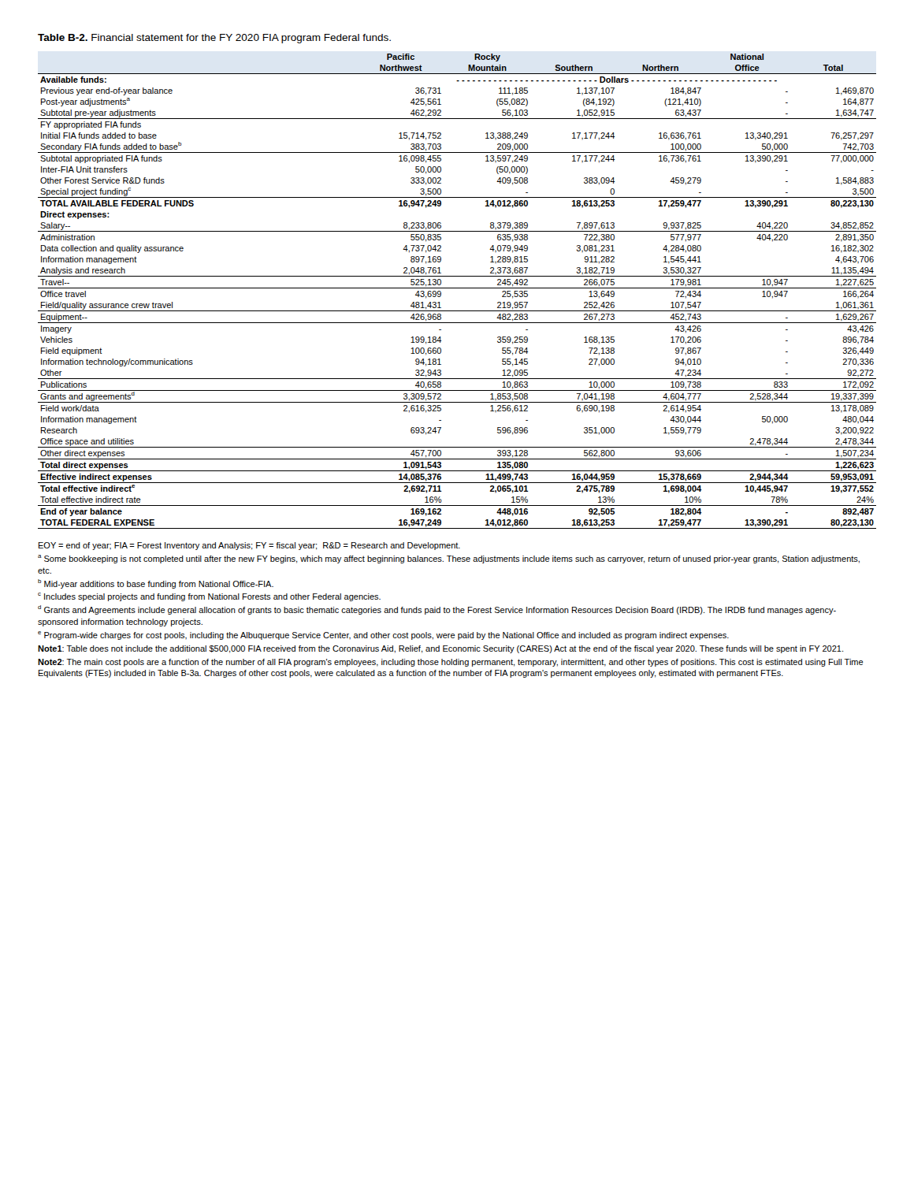Table B-2. Financial statement for the FY 2020 FIA program Federal funds.
| | Pacific | Rocky | | | National | |
| --- | --- | --- | --- | --- | --- | --- |
| | Northwest | Mountain | Southern | Northern | Office | Total |
| Available funds: | - - - - - - - - - - - - - - - - - - - - - - - - - - - Dollars - - - - - - - - - - - - - - - - - - - - - - - - - - - - |
| Previous year end-of-year balance | 36,731 | 111,185 | 1,137,107 | 184,847 | - | 1,469,870 |
| Post-year adjustments a | 425,561 | (55,082) | (84,192) | (121,410) | - | 164,877 |
| Subtotal pre-year adjustments | 462,292 | 56,103 | 1,052,915 | 63,437 | - | 1,634,747 |
| FY appropriated FIA funds | | | | | | |
| Initial FIA funds added to base | 15,714,752 | 13,388,249 | 17,177,244 | 16,636,761 | 13,340,291 | 76,257,297 |
| Secondary FIA funds added to base b | 383,703 | 209,000 | | 100,000 | 50,000 | 742,703 |
| Subtotal appropriated FIA funds | 16,098,455 | 13,597,249 | 17,177,244 | 16,736,761 | 13,390,291 | 77,000,000 |
| Inter-FIA Unit transfers | 50,000 | (50,000) | | | - | - |
| Other Forest Service R&D funds | 333,002 | 409,508 | 383,094 | 459,279 | - | 1,584,883 |
| Special project funding c | 3,500 | - | 0 | - | - | 3,500 |
| TOTAL AVAILABLE FEDERAL FUNDS | 16,947,249 | 14,012,860 | 18,613,253 | 17,259,477 | 13,390,291 | 80,223,130 |
| Direct expenses: | | | | | | |
| Salary-- | 8,233,806 | 8,379,389 | 7,897,613 | 9,937,825 | 404,220 | 34,852,852 |
| Administration | 550,835 | 635,938 | 722,380 | 577,977 | 404,220 | 2,891,350 |
| Data collection and quality assurance | 4,737,042 | 4,079,949 | 3,081,231 | 4,284,080 | | 16,182,302 |
| Information management | 897,169 | 1,289,815 | 911,282 | 1,545,441 | | 4,643,706 |
| Analysis and research | 2,048,761 | 2,373,687 | 3,182,719 | 3,530,327 | | 11,135,494 |
| Travel-- | 525,130 | 245,492 | 266,075 | 179,981 | 10,947 | 1,227,625 |
| Office travel | 43,699 | 25,535 | 13,649 | 72,434 | 10,947 | 166,264 |
| Field/quality assurance crew travel | 481,431 | 219,957 | 252,426 | 107,547 | | 1,061,361 |
| Equipment-- | 426,968 | 482,283 | 267,273 | 452,743 | - | 1,629,267 |
| Imagery | - | - | | 43,426 | - | 43,426 |
| Vehicles | 199,184 | 359,259 | 168,135 | 170,206 | - | 896,784 |
| Field equipment | 100,660 | 55,784 | 72,138 | 97,867 | - | 326,449 |
| Information technology/communications | 94,181 | 55,145 | 27,000 | 94,010 | - | 270,336 |
| Other | 32,943 | 12,095 | | 47,234 | - | 92,272 |
| Publications | 40,658 | 10,863 | 10,000 | 109,738 | 833 | 172,092 |
| Grants and agreements d | 3,309,572 | 1,853,508 | 7,041,198 | 4,604,777 | 2,528,344 | 19,337,399 |
| Field work/data | 2,616,325 | 1,256,612 | 6,690,198 | 2,614,954 | | 13,178,089 |
| Information management | - | - | | 430,044 | 50,000 | 480,044 |
| Research | 693,247 | 596,896 | 351,000 | 1,559,779 | | 3,200,922 |
| Office space and utilities | | | | | 2,478,344 | 2,478,344 |
| Other direct expenses | 457,700 | 393,128 | 562,800 | 93,606 | - | 1,507,234 |
| Total direct expenses | 1,091,543 | 135,080 | | | | 1,226,623 |
| Effective indirect expenses | 14,085,376 | 11,499,743 | 16,044,959 | 15,378,669 | 2,944,344 | 59,953,091 |
| Total effective indirect e | 2,692,711 | 2,065,101 | 2,475,789 | 1,698,004 | 10,445,947 | 19,377,552 |
| Total effective indirect rate | 16% | 15% | 13% | 10% | 78% | 24% |
| End of year balance | 169,162 | 448,016 | 92,505 | 182,804 | - | 892,487 |
| TOTAL FEDERAL EXPENSE | 16,947,249 | 14,012,860 | 18,613,253 | 17,259,477 | 13,390,291 | 80,223,130 |
EOY = end of year; FIA = Forest Inventory and Analysis; FY = fiscal year; R&D = Research and Development.
a Some bookkeeping is not completed until after the new FY begins, which may affect beginning balances. These adjustments include items such as carryover, return of unused prior-year grants, Station adjustments, etc.
b Mid-year additions to base funding from National Office-FIA.
c Includes special projects and funding from National Forests and other Federal agencies.
d Grants and Agreements include general allocation of grants to basic thematic categories and funds paid to the Forest Service Information Resources Decision Board (IRDB). The IRDB fund manages agency-sponsored information technology projects.
e Program-wide charges for cost pools, including the Albuquerque Service Center, and other cost pools, were paid by the National Office and included as program indirect expenses.
Note1: Table does not include the additional $500,000 FIA received from the Coronavirus Aid, Relief, and Economic Security (CARES) Act at the end of the fiscal year 2020. These funds will be spent in FY 2021.
Note2: The main cost pools are a function of the number of all FIA program's employees, including those holding permanent, temporary, intermittent, and other types of positions. This cost is estimated using Full Time Equivalents (FTEs) included in Table B-3a. Charges of other cost pools, were calculated as a function of the number of FIA program's permanent employees only, estimated with permanent FTEs.